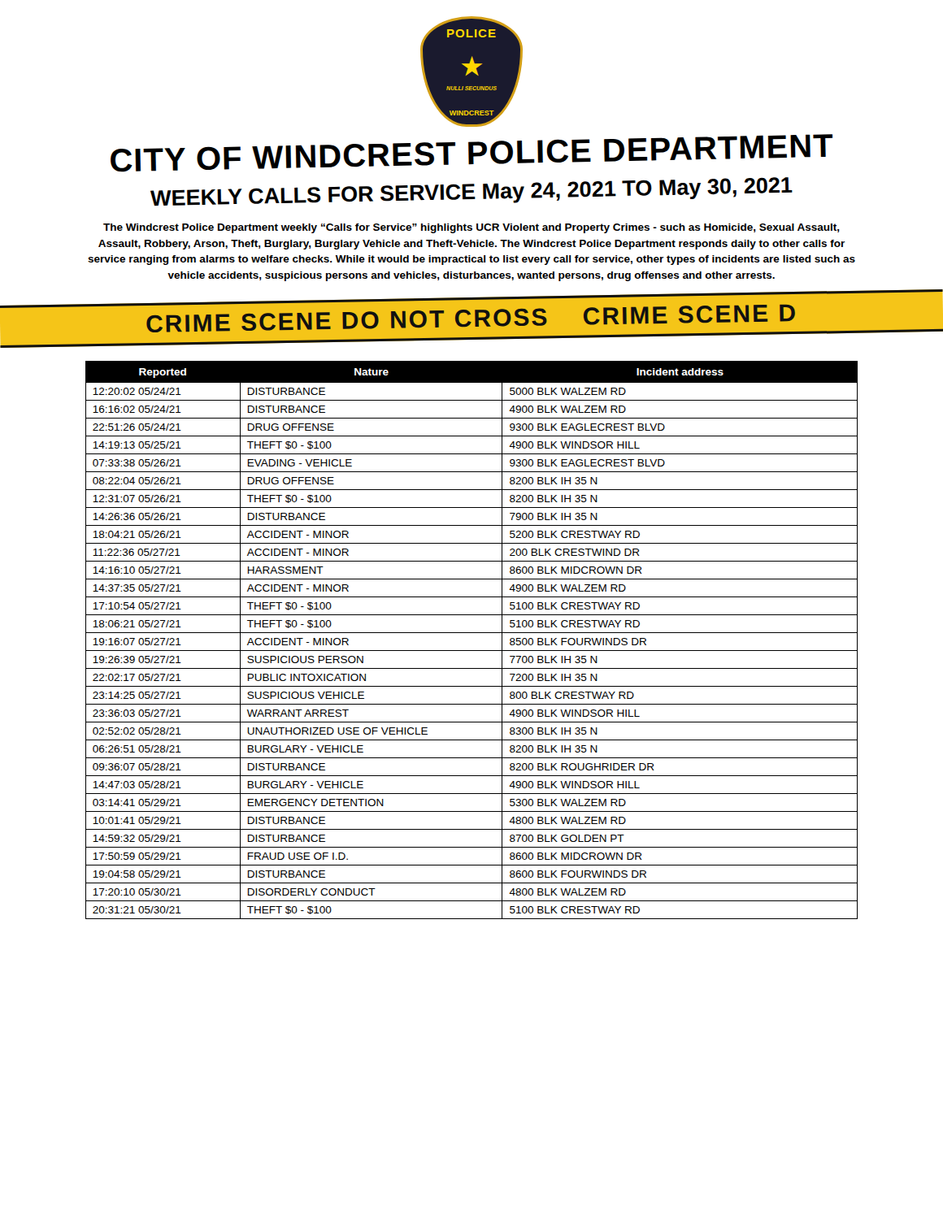POLICE
★
NULLI SECUNDUS
WINDCREST
CITY OF WINDCREST POLICE DEPARTMENT
WEEKLY CALLS FOR SERVICE May 24, 2021 TO May 30, 2021
The Windcrest Police Department weekly “Calls for Service” highlights UCR Violent and Property Crimes - such as Homicide, Sexual Assault, Assault, Robbery, Arson, Theft, Burglary, Burglary Vehicle and Theft-Vehicle. The Windcrest Police Department responds daily to other calls for service ranging from alarms to welfare checks. While it would be impractical to list every call for service, other types of incidents are listed such as vehicle accidents, suspicious persons and vehicles, disturbances, wanted persons, drug offenses and other arrests.
CRIME SCENE DO NOT CROSS CRIME SCENE D
| Reported | Nature | Incident address |
| --- | --- | --- |
| 12:20:02 05/24/21 | DISTURBANCE | 5000 BLK WALZEM RD |
| 16:16:02 05/24/21 | DISTURBANCE | 4900 BLK WALZEM RD |
| 22:51:26 05/24/21 | DRUG OFFENSE | 9300 BLK EAGLECREST BLVD |
| 14:19:13 05/25/21 | THEFT $0 - $100 | 4900 BLK WINDSOR HILL |
| 07:33:38 05/26/21 | EVADING - VEHICLE | 9300 BLK EAGLECREST BLVD |
| 08:22:04 05/26/21 | DRUG OFFENSE | 8200 BLK IH 35 N |
| 12:31:07 05/26/21 | THEFT $0 - $100 | 8200 BLK IH 35 N |
| 14:26:36 05/26/21 | DISTURBANCE | 7900 BLK IH 35 N |
| 18:04:21 05/26/21 | ACCIDENT - MINOR | 5200 BLK CRESTWAY RD |
| 11:22:36 05/27/21 | ACCIDENT - MINOR | 200 BLK CRESTWIND DR |
| 14:16:10 05/27/21 | HARASSMENT | 8600 BLK MIDCROWN DR |
| 14:37:35 05/27/21 | ACCIDENT - MINOR | 4900 BLK WALZEM RD |
| 17:10:54 05/27/21 | THEFT $0 - $100 | 5100 BLK CRESTWAY RD |
| 18:06:21 05/27/21 | THEFT $0 - $100 | 5100 BLK CRESTWAY RD |
| 19:16:07 05/27/21 | ACCIDENT - MINOR | 8500 BLK FOURWINDS DR |
| 19:26:39 05/27/21 | SUSPICIOUS PERSON | 7700 BLK IH 35 N |
| 22:02:17 05/27/21 | PUBLIC INTOXICATION | 7200 BLK IH 35 N |
| 23:14:25 05/27/21 | SUSPICIOUS VEHICLE | 800 BLK CRESTWAY RD |
| 23:36:03 05/27/21 | WARRANT ARREST | 4900 BLK WINDSOR HILL |
| 02:52:02 05/28/21 | UNAUTHORIZED USE OF VEHICLE | 8300 BLK IH 35 N |
| 06:26:51 05/28/21 | BURGLARY - VEHICLE | 8200 BLK IH 35 N |
| 09:36:07 05/28/21 | DISTURBANCE | 8200 BLK ROUGHRIDER DR |
| 14:47:03 05/28/21 | BURGLARY - VEHICLE | 4900 BLK WINDSOR HILL |
| 03:14:41 05/29/21 | EMERGENCY DETENTION | 5300 BLK WALZEM RD |
| 10:01:41 05/29/21 | DISTURBANCE | 4800 BLK WALZEM RD |
| 14:59:32 05/29/21 | DISTURBANCE | 8700 BLK GOLDEN PT |
| 17:50:59 05/29/21 | FRAUD USE OF I.D. | 8600 BLK MIDCROWN DR |
| 19:04:58 05/29/21 | DISTURBANCE | 8600 BLK FOURWINDS DR |
| 17:20:10 05/30/21 | DISORDERLY CONDUCT | 4800 BLK WALZEM RD |
| 20:31:21 05/30/21 | THEFT $0 - $100 | 5100 BLK CRESTWAY RD |